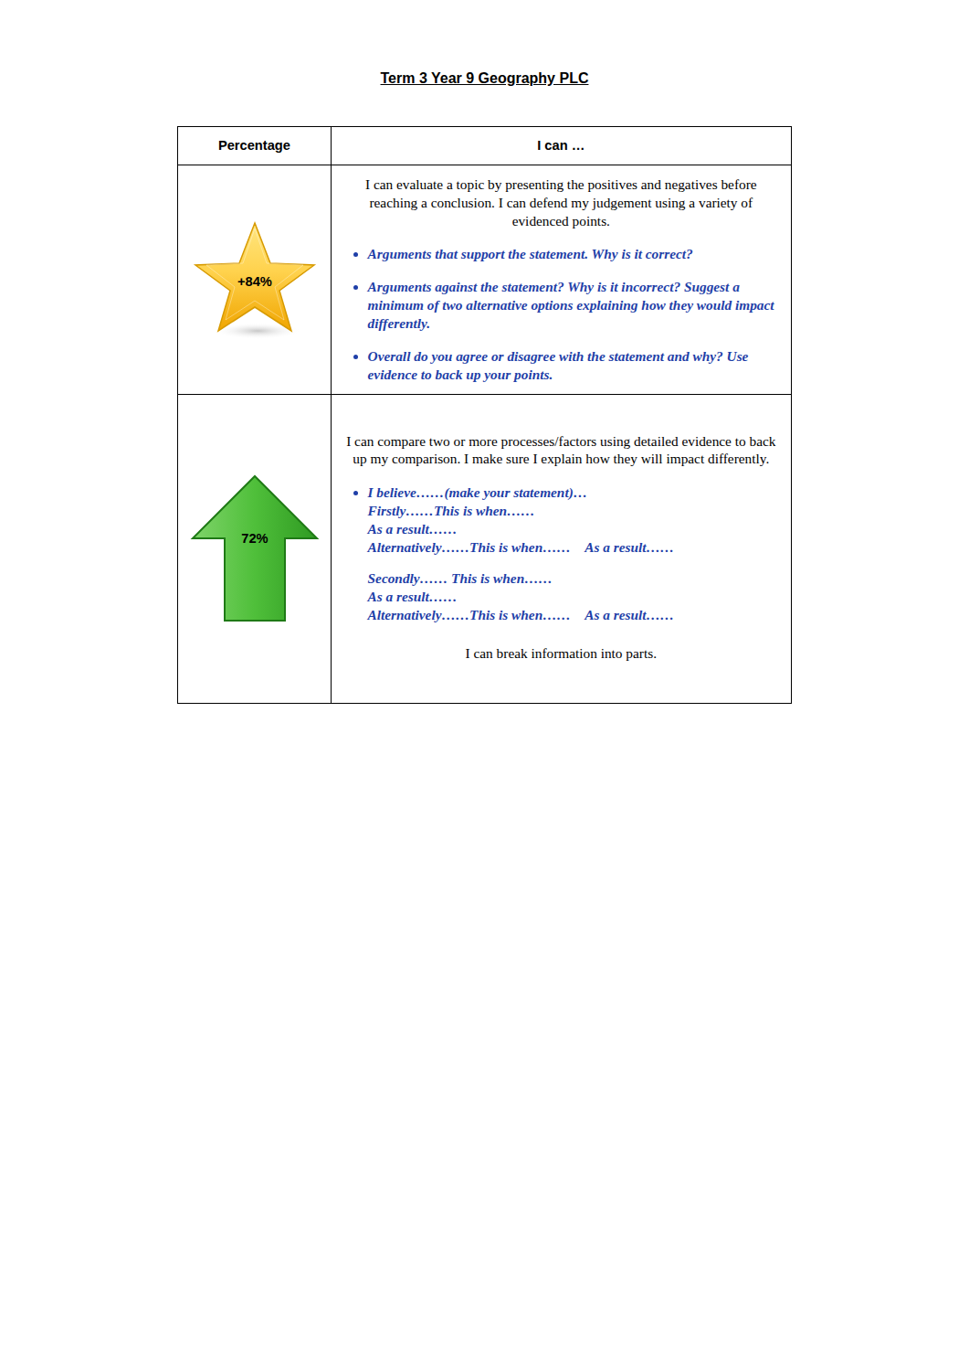Term 3 Year 9 Geography PLC
| Percentage | I can … |
| --- | --- |
| +84% | I can evaluate a topic by presenting the positives and negatives before reaching a conclusion. I can defend my judgement using a variety of evidenced points. Arguments that support the statement. Why is it correct? Arguments against the statement? Why is it incorrect? Suggest a minimum of two alternative options explaining how they would impact differently. Overall do you agree or disagree with the statement and why? Use evidence to back up your points. |
| 72% | I can compare two or more processes/factors using detailed evidence to back up my comparison. I make sure I explain how they will impact differently. I believe……(make your statement)… Firstly……This is when…… As a result…… Alternatively……This is when…… As a result…… Secondly…… This is when…… As a result…… Alternatively……This is when…… As a result…… I can break information into parts. |